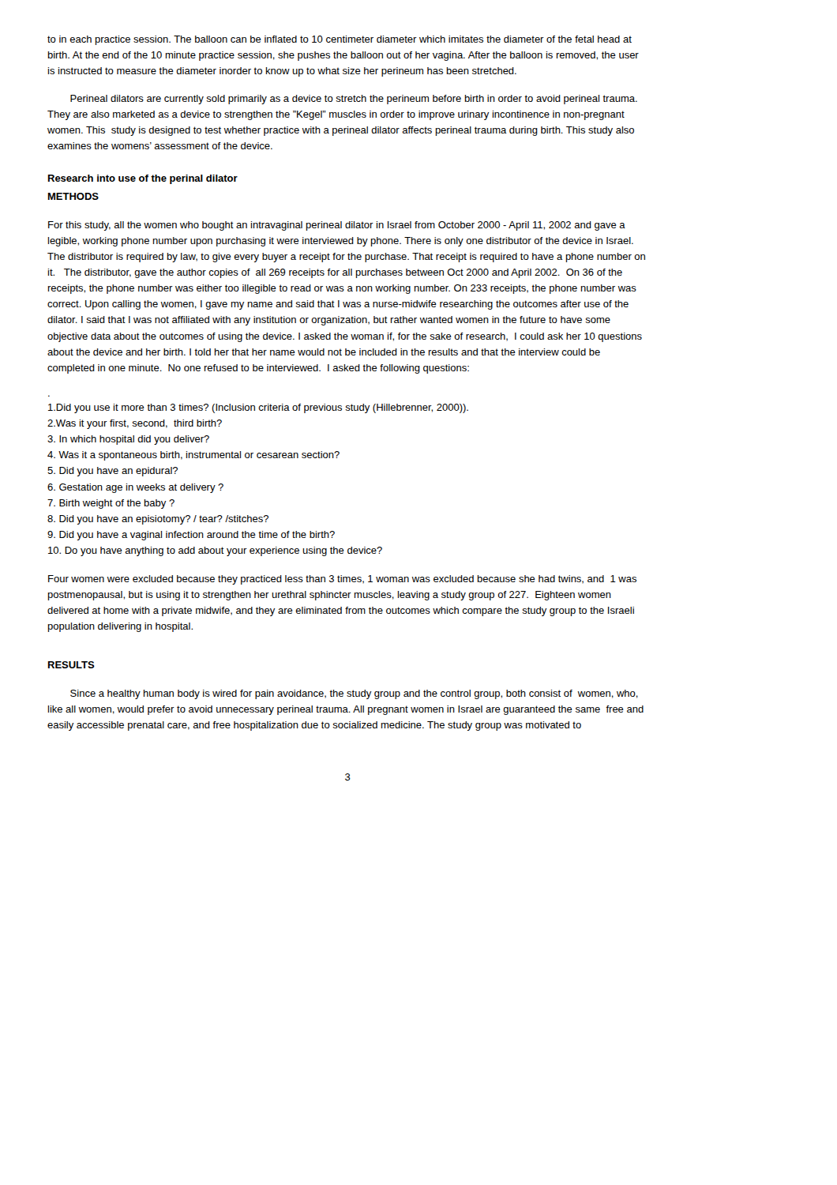to in each practice session. The balloon can be inflated to 10 centimeter diameter which imitates the diameter of the fetal head at birth. At the end of the 10 minute practice session, she pushes the balloon out of her vagina. After the balloon is removed, the user is instructed to measure the diameter inorder to know up to what size her perineum has been stretched.
Perineal dilators are currently sold primarily as a device to stretch the perineum before birth in order to avoid perineal trauma. They are also marketed as a device to strengthen the ”Kegel” muscles in order to improve urinary incontinence in non-pregnant women. This study is designed to test whether practice with a perineal dilator affects perineal trauma during birth. This study also examines the womens’ assessment of the device.
Research into use of the perinal dilator
METHODS
For this study, all the women who bought an intravaginal perineal dilator in Israel from October 2000 - April 11, 2002 and gave a legible, working phone number upon purchasing it were interviewed by phone. There is only one distributor of the device in Israel. The distributor is required by law, to give every buyer a receipt for the purchase. That receipt is required to have a phone number on it. The distributor, gave the author copies of all 269 receipts for all purchases between Oct 2000 and April 2002. On 36 of the receipts, the phone number was either too illegible to read or was a non working number. On 233 receipts, the phone number was correct. Upon calling the women, I gave my name and said that I was a nurse-midwife researching the outcomes after use of the dilator. I said that I was not affiliated with any institution or organization, but rather wanted women in the future to have some objective data about the outcomes of using the device. I asked the woman if, for the sake of research, I could ask her 10 questions about the device and her birth. I told her that her name would not be included in the results and that the interview could be completed in one minute. No one refused to be interviewed. I asked the following questions:
.
1.Did you use it more than 3 times? (Inclusion criteria of previous study (Hillebrenner, 2000)).
2.Was it your first, second, third birth?
3. In which hospital did you deliver?
4. Was it a spontaneous birth, instrumental or cesarean section?
5. Did you have an epidural?
6. Gestation age in weeks at delivery ?
7. Birth weight of the baby ?
8. Did you have an episiotomy? / tear? /stitches?
9. Did you have a vaginal infection around the time of the birth?
10. Do you have anything to add about your experience using the device?
Four women were excluded because they practiced less than 3 times, 1 woman was excluded because she had twins, and 1 was postmenopausal, but is using it to strengthen her urethral sphincter muscles, leaving a study group of 227. Eighteen women delivered at home with a private midwife, and they are eliminated from the outcomes which compare the study group to the Israeli population delivering in hospital.
RESULTS
Since a healthy human body is wired for pain avoidance, the study group and the control group, both consist of women, who, like all women, would prefer to avoid unnecessary perineal trauma. All pregnant women in Israel are guaranteed the same free and easily accessible prenatal care, and free hospitalization due to socialized medicine. The study group was motivated to
3